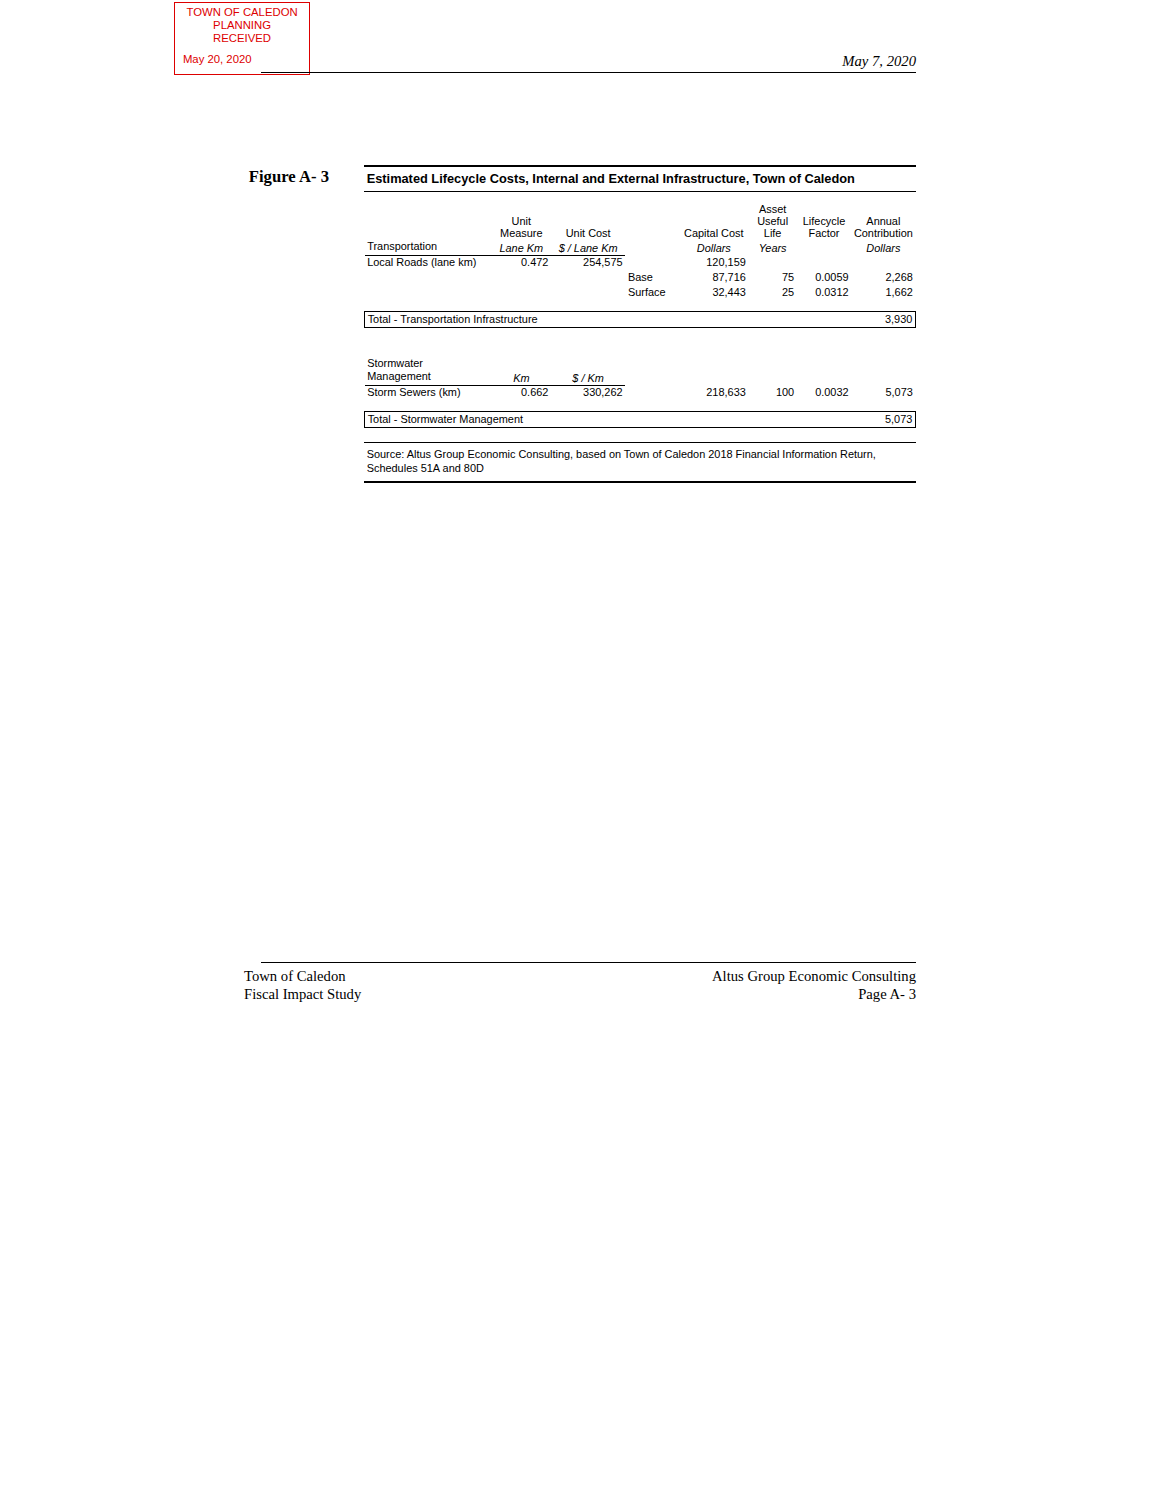TOWN OF CALEDON
PLANNING
RECEIVED
May 20, 2020
May 7, 2020
Figure A- 3
Estimated Lifecycle Costs, Internal and External Infrastructure, Town of Caledon
| | Unit Measure | Unit Cost | | Capital Cost | Asset Useful Life | Lifecycle Factor | Annual Contribution |
| Transportation | Lane Km | $ / Lane Km | | Dollars | Years | | Dollars |
| Local Roads (lane km) | 0.472 | 254,575 | | 120,159 | | | |
| | | | Base | 87,716 | 75 | 0.0059 | 2,268 |
| | | | Surface | 32,443 | 25 | 0.0312 | 1,662 |
| Total - Transportation Infrastructure | 3,930 |
| Stormwater Management | Km | $ / Km | | | | | |
| Storm Sewers (km) | 0.662 | 330,262 | | 218,633 | 100 | 0.0032 | 5,073 |
| Total - Stormwater Management | 5,073 |
Source: Altus Group Economic Consulting, based on Town of Caledon 2018 Financial Information Return, Schedules 51A and 80D
Town of Caledon
Fiscal Impact Study
Altus Group Economic Consulting
Page A- 3